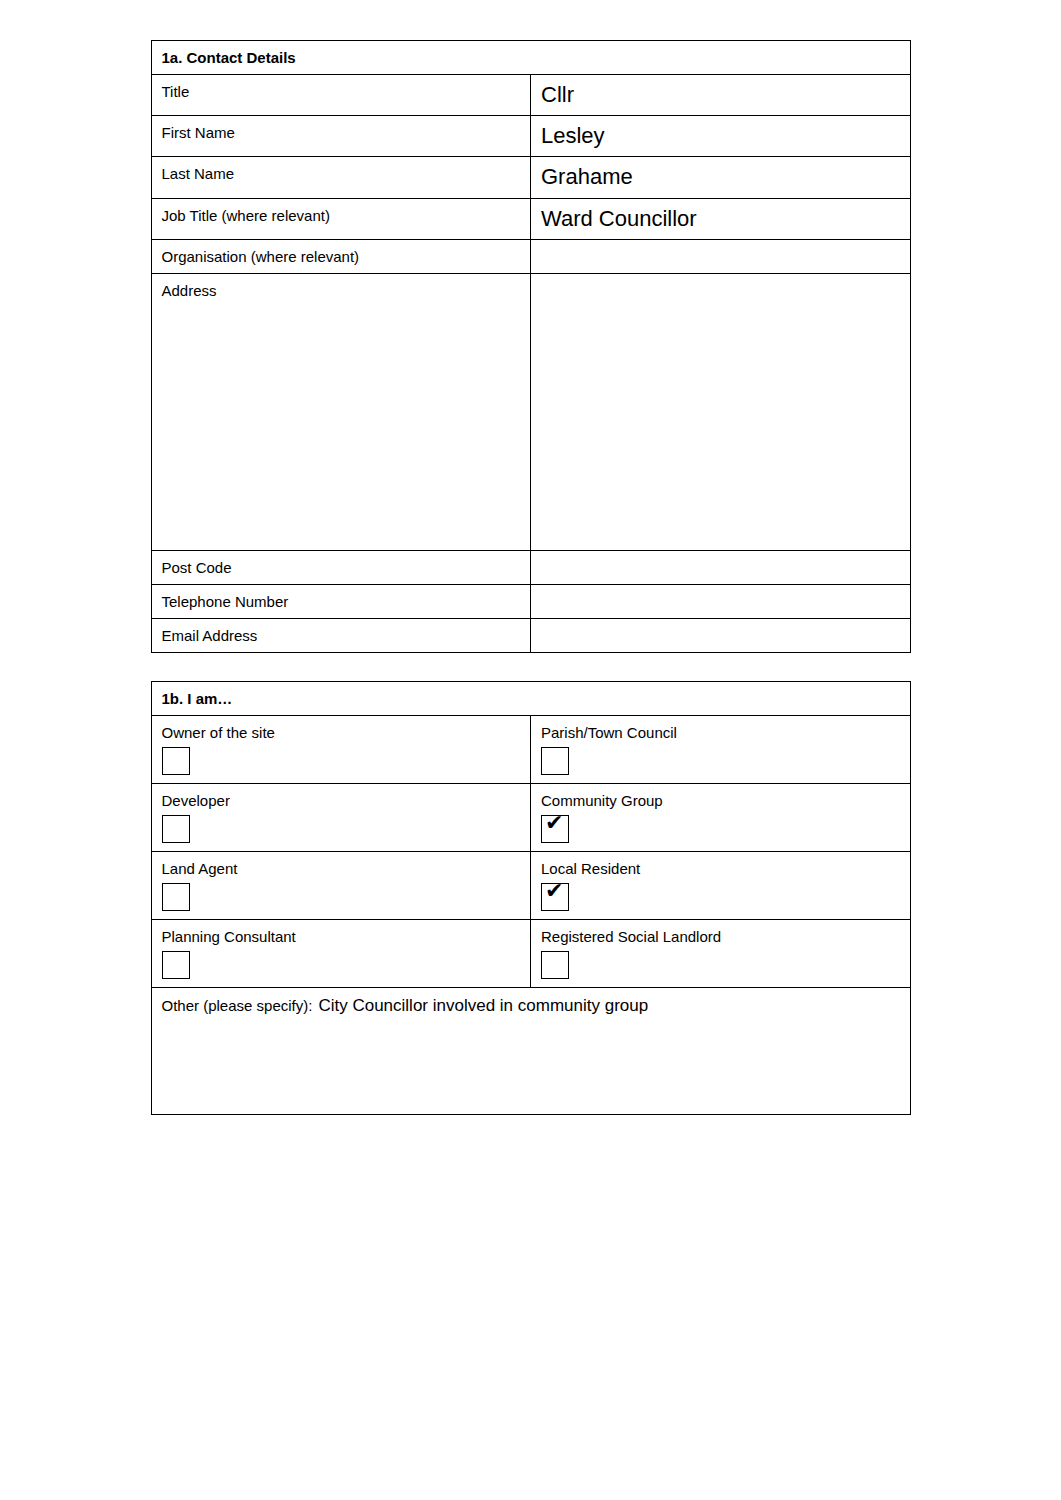| 1a. Contact Details |
| Title | Cllr |
| First Name | Lesley |
| Last Name | Grahame |
| Job Title (where relevant) | Ward Councillor |
| Organisation (where relevant) | |
| Address | |
| Post Code | |
| Telephone Number | |
| Email Address | |
| 1b. I am… |
| Owner of the site | Parish/Town Council |
| Developer | Community Group |
| Land Agent | Local Resident |
| Planning Consultant | Registered Social Landlord |
| Other (please specify): City Councillor involved in community group |